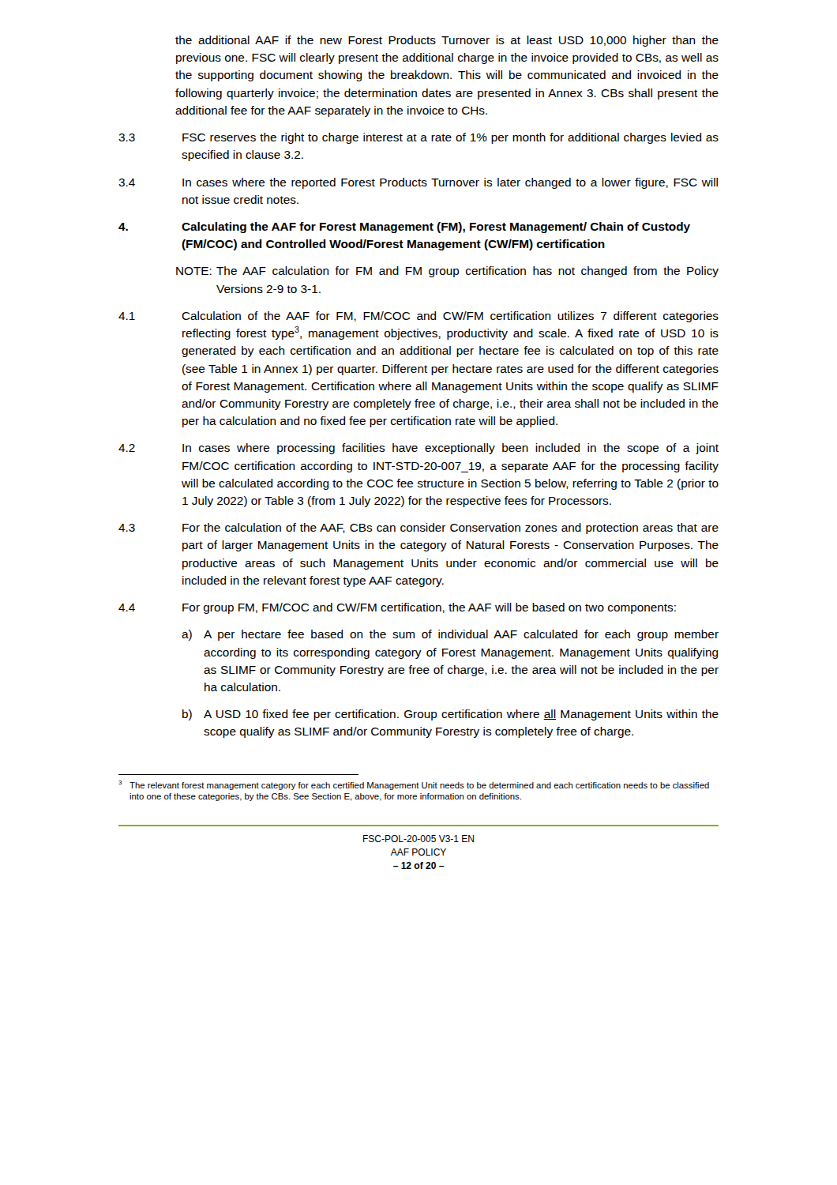the additional AAF if the new Forest Products Turnover is at least USD 10,000 higher than the previous one. FSC will clearly present the additional charge in the invoice provided to CBs, as well as the supporting document showing the breakdown. This will be communicated and invoiced in the following quarterly invoice; the determination dates are presented in Annex 3. CBs shall present the additional fee for the AAF separately in the invoice to CHs.
3.3
FSC reserves the right to charge interest at a rate of 1% per month for additional charges levied as specified in clause 3.2.
3.4
In cases where the reported Forest Products Turnover is later changed to a lower figure, FSC will not issue credit notes.
4.
Calculating the AAF for Forest Management (FM), Forest Management/ Chain of Custody (FM/COC) and Controlled Wood/Forest Management (CW/FM) certification
NOTE:
The AAF calculation for FM and FM group certification has not changed from the Policy Versions 2-9 to 3-1.
4.1
Calculation of the AAF for FM, FM/COC and CW/FM certification utilizes 7 different categories reflecting forest type3, management objectives, productivity and scale. A fixed rate of USD 10 is generated by each certification and an additional per hectare fee is calculated on top of this rate (see Table 1 in Annex 1) per quarter. Different per hectare rates are used for the different categories of Forest Management. Certification where all Management Units within the scope qualify as SLIMF and/or Community Forestry are completely free of charge, i.e., their area shall not be included in the per ha calculation and no fixed fee per certification rate will be applied.
4.2
In cases where processing facilities have exceptionally been included in the scope of a joint FM/COC certification according to INT-STD-20-007_19, a separate AAF for the processing facility will be calculated according to the COC fee structure in Section 5 below, referring to Table 2 (prior to 1 July 2022) or Table 3 (from 1 July 2022) for the respective fees for Processors.
4.3
For the calculation of the AAF, CBs can consider Conservation zones and protection areas that are part of larger Management Units in the category of Natural Forests - Conservation Purposes. The productive areas of such Management Units under economic and/or commercial use will be included in the relevant forest type AAF category.
4.4
For group FM, FM/COC and CW/FM certification, the AAF will be based on two components:
a)
A per hectare fee based on the sum of individual AAF calculated for each group member according to its corresponding category of Forest Management. Management Units qualifying as SLIMF or Community Forestry are free of charge, i.e. the area will not be included in the per ha calculation.
b)
A USD 10 fixed fee per certification. Group certification where all Management Units within the scope qualify as SLIMF and/or Community Forestry is completely free of charge.
3
The relevant forest management category for each certified Management Unit needs to be determined and each certification needs to be classified into one of these categories, by the CBs. See Section E, above, for more information on definitions.
FSC-POL-20-005 V3-1 EN
AAF POLICY
– 12 of 20 –